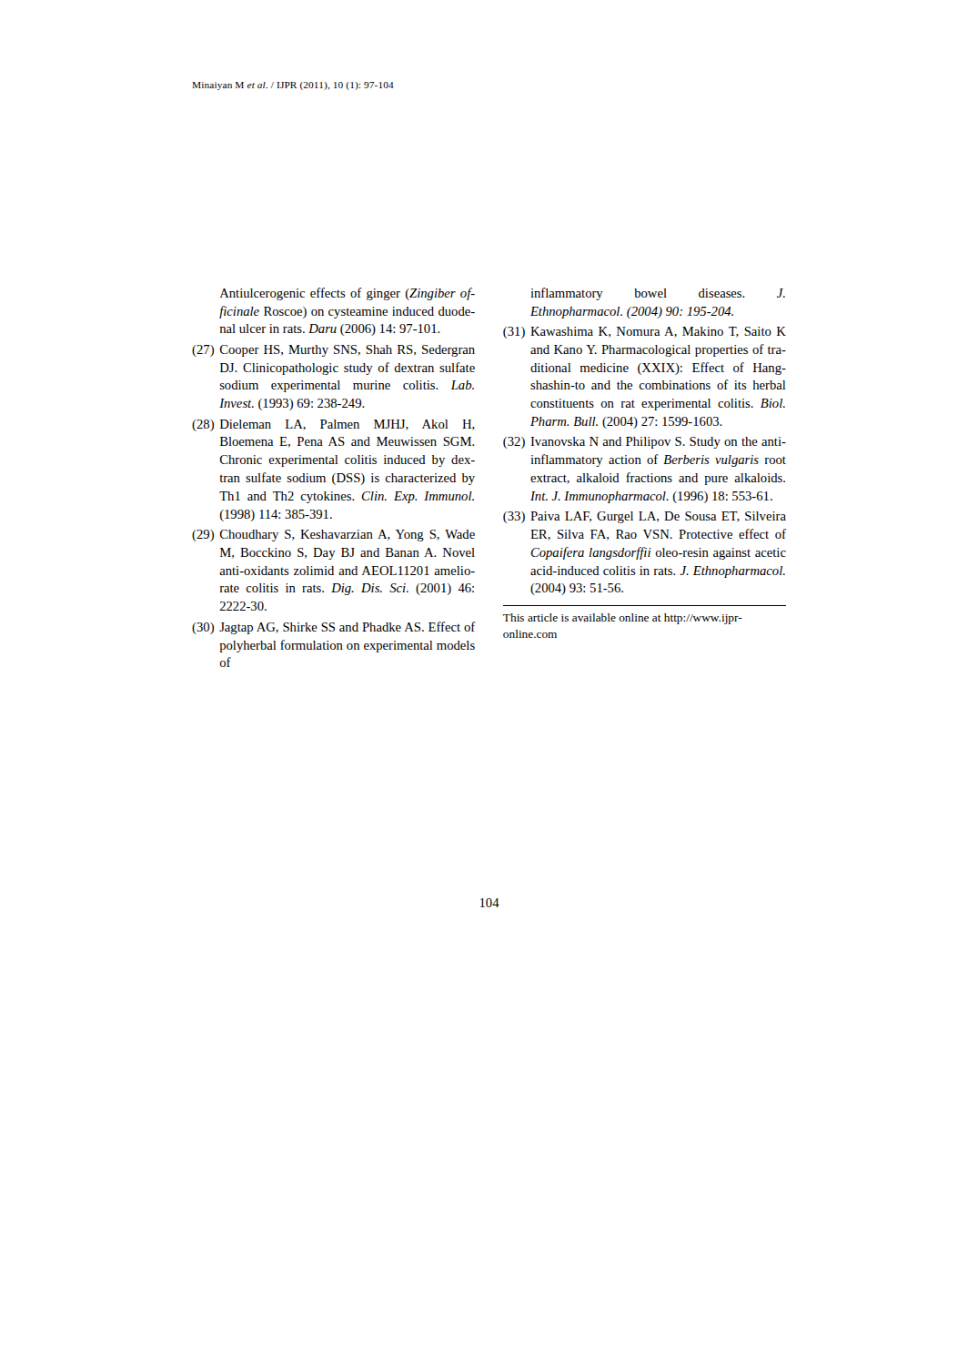Minaiyan M et al. / IJPR (2011), 10 (1): 97-104
Antiulcerogenic effects of ginger (Zingiber officinale Roscoe) on cysteamine induced duodenal ulcer in rats. Daru (2006) 14: 97-101.
(27) Cooper HS, Murthy SNS, Shah RS, Sedergran DJ. Clinicopathologic study of dextran sulfate sodium experimental murine colitis. Lab. Invest. (1993) 69: 238-249.
(28) Dieleman LA, Palmen MJHJ, Akol H, Bloemena E, Pena AS and Meuwissen SGM. Chronic experimental colitis induced by dextran sulfate sodium (DSS) is characterized by Th1 and Th2 cytokines. Clin. Exp. Immunol. (1998) 114: 385-391.
(29) Choudhary S, Keshavarzian A, Yong S, Wade M, Bocckino S, Day BJ and Banan A. Novel anti-oxidants zolimid and AEOL11201 ameliorate colitis in rats. Dig. Dis. Sci. (2001) 46: 2222-30.
(30) Jagtap AG, Shirke SS and Phadke AS. Effect of polyherbal formulation on experimental models of
inflammatory bowel diseases. J. Ethnopharmacol. (2004) 90: 195-204.
(31) Kawashima K, Nomura A, Makino T, Saito K and Kano Y. Pharmacological properties of traditional medicine (XXIX): Effect of Hang-shashin-to and the combinations of its herbal constituents on rat experimental colitis. Biol. Pharm. Bull. (2004) 27: 1599-1603.
(32) Ivanovska N and Philipov S. Study on the anti-inflammatory action of Berberis vulgaris root extract, alkaloid fractions and pure alkaloids. Int. J. Immunopharmacol. (1996) 18: 553-61.
(33) Paiva LAF, Gurgel LA, De Sousa ET, Silveira ER, Silva FA, Rao VSN. Protective effect of Copaifera langsdorffii oleo-resin against acetic acid-induced colitis in rats. J. Ethnopharmacol. (2004) 93: 51-56.
This article is available online at http://www.ijpr-online.com
104